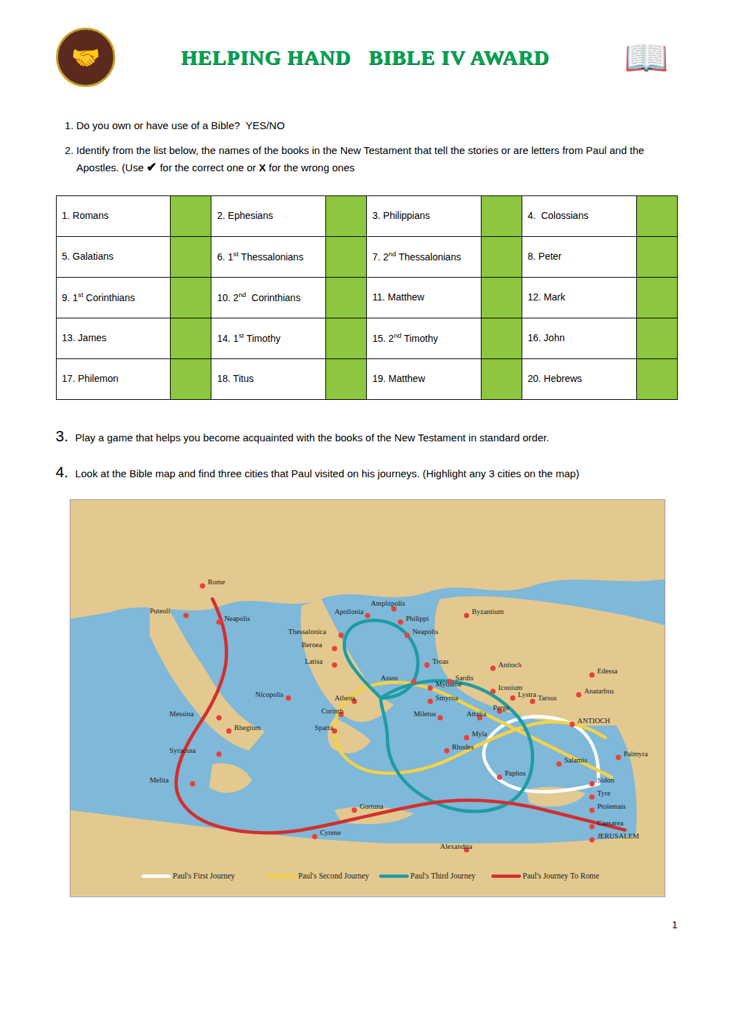🤝
HELPING HAND BIBLE IV AWARD
📖
Do you own or have use of a Bible? YES/NO
Identify from the list below, the names of the books in the New Testament that tell the stories or are letters from Paul and the Apostles. (Use ✔ for the correct one or X for the wrong ones
| 1. Romans | | 2. Ephesians | | 3. Philippians | | 4. Colossians | |
| 5. Galatians | | 6. 1 st Thessalonians | | 7. 2 nd Thessalonians | | 8. Peter | |
| 9. 1 st Corinthians | | 10. 2 nd Corinthians | | 11. Matthew | | 12. Mark | |
| 13. James | | 14. 1 st Timothy | | 15. 2 nd Timothy | | 16. John | |
| 17. Philemon | | 18. Titus | | 19. Matthew | | 20. Hebrews | |
3. Play a game that helps you become acquainted with the books of the New Testament in standard order.
4. Look at the Bible map and find three cities that Paul visited on his journeys. (Highlight any 3 cities on the map)
Rome Puteoli Neapolis Messina Rhegium Syracusa Melita Nicopolis Latisa Beroea Thessalonica Apollonia Amphipolis Philippi Neapolis Byzantium Troas Assos Mytilene Sardis Smyrna Athens Corinth Sparta Miletus Attalia Perge Iconium Lystra Tarsus Antioch Edessa Anatarbus ANTIOCH Myla Rhodes Gortuna Paphos Salamis Palmyra Sidon Tyre Ptolemais Caesarea JERUSALEM Cyrene Alexandria Paul's First Journey Paul's Second Journey Paul's Third Journey Paul's Journey To Rome
1